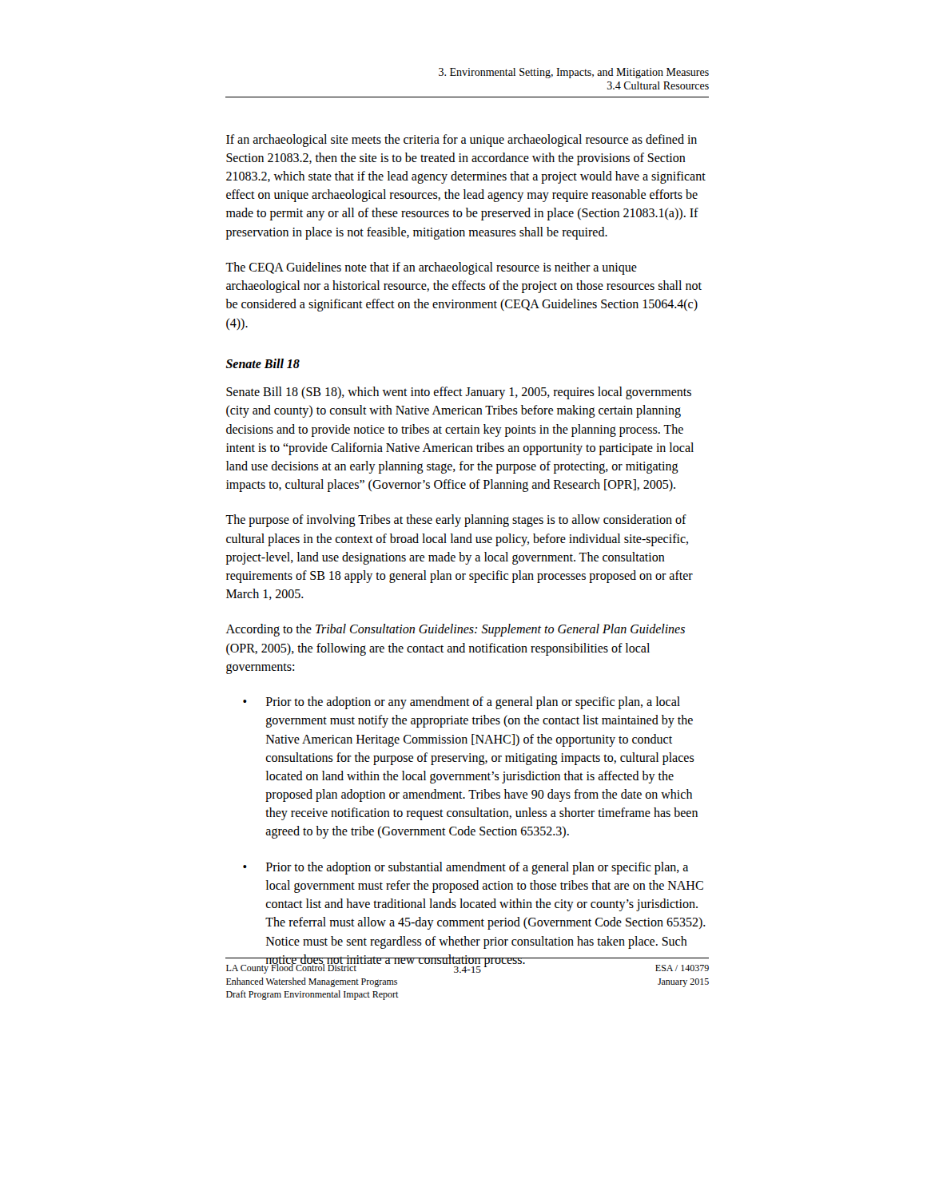3. Environmental Setting, Impacts, and Mitigation Measures 3.4 Cultural Resources
If an archaeological site meets the criteria for a unique archaeological resource as defined in Section 21083.2, then the site is to be treated in accordance with the provisions of Section 21083.2, which state that if the lead agency determines that a project would have a significant effect on unique archaeological resources, the lead agency may require reasonable efforts be made to permit any or all of these resources to be preserved in place (Section 21083.1(a)). If preservation in place is not feasible, mitigation measures shall be required.
The CEQA Guidelines note that if an archaeological resource is neither a unique archaeological nor a historical resource, the effects of the project on those resources shall not be considered a significant effect on the environment (CEQA Guidelines Section 15064.4(c)(4)).
Senate Bill 18
Senate Bill 18 (SB 18), which went into effect January 1, 2005, requires local governments (city and county) to consult with Native American Tribes before making certain planning decisions and to provide notice to tribes at certain key points in the planning process. The intent is to “provide California Native American tribes an opportunity to participate in local land use decisions at an early planning stage, for the purpose of protecting, or mitigating impacts to, cultural places” (Governor’s Office of Planning and Research [OPR], 2005).
The purpose of involving Tribes at these early planning stages is to allow consideration of cultural places in the context of broad local land use policy, before individual site-specific, project-level, land use designations are made by a local government. The consultation requirements of SB 18 apply to general plan or specific plan processes proposed on or after March 1, 2005.
According to the Tribal Consultation Guidelines: Supplement to General Plan Guidelines (OPR, 2005), the following are the contact and notification responsibilities of local governments:
Prior to the adoption or any amendment of a general plan or specific plan, a local government must notify the appropriate tribes (on the contact list maintained by the Native American Heritage Commission [NAHC]) of the opportunity to conduct consultations for the purpose of preserving, or mitigating impacts to, cultural places located on land within the local government’s jurisdiction that is affected by the proposed plan adoption or amendment. Tribes have 90 days from the date on which they receive notification to request consultation, unless a shorter timeframe has been agreed to by the tribe (Government Code Section 65352.3).
Prior to the adoption or substantial amendment of a general plan or specific plan, a local government must refer the proposed action to those tribes that are on the NAHC contact list and have traditional lands located within the city or county’s jurisdiction. The referral must allow a 45-day comment period (Government Code Section 65352). Notice must be sent regardless of whether prior consultation has taken place. Such notice does not initiate a new consultation process.
| LA County Flood Control District | 3.4-15 | ESA / 140379 |
| Enhanced Watershed Management Programs | | January 2015 |
| Draft Program Environmental Impact Report | | |